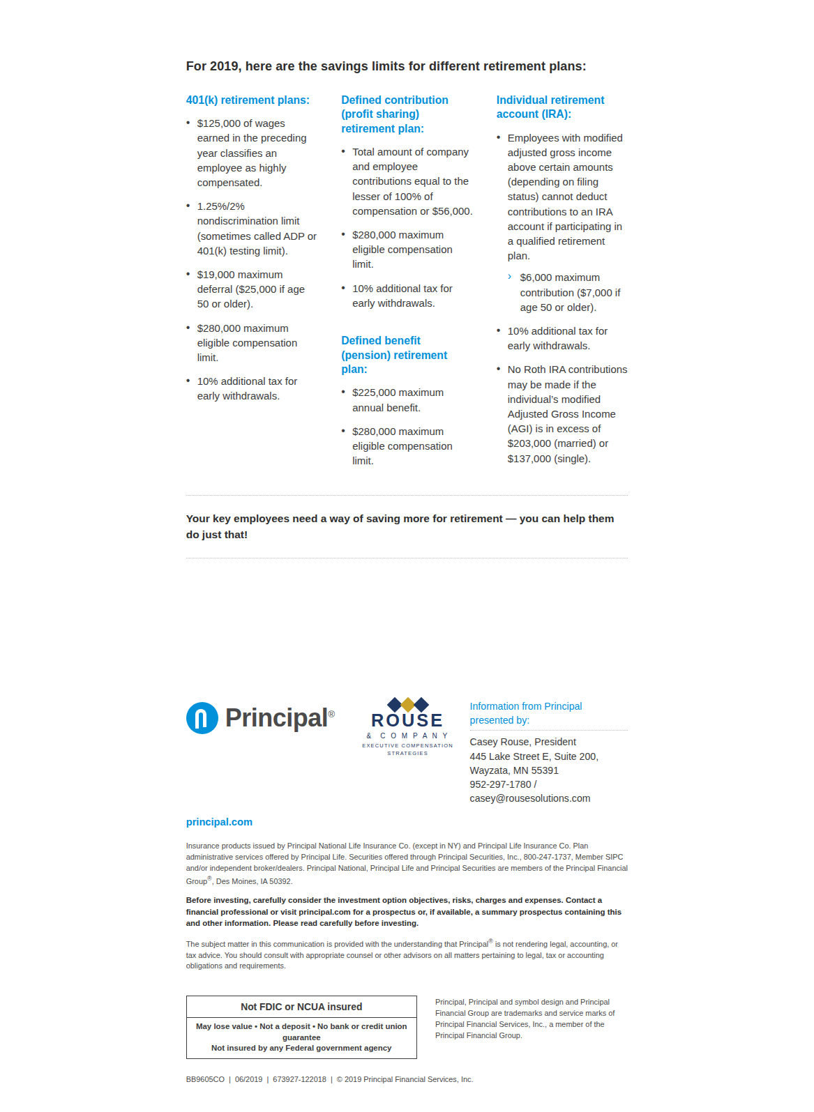For 2019, here are the savings limits for different retirement plans:
401(k) retirement plans:
$125,000 of wages earned in the preceding year classifies an employee as highly compensated.
1.25%/2% nondiscrimination limit (sometimes called ADP or 401(k) testing limit).
$19,000 maximum deferral ($25,000 if age 50 or older).
$280,000 maximum eligible compensation limit.
10% additional tax for early withdrawals.
Defined contribution (profit sharing) retirement plan:
Total amount of company and employee contributions equal to the lesser of 100% of compensation or $56,000.
$280,000 maximum eligible compensation limit.
10% additional tax for early withdrawals.
Defined benefit (pension) retirement plan:
$225,000 maximum annual benefit.
$280,000 maximum eligible compensation limit.
Individual retirement account (IRA):
Employees with modified adjusted gross income above certain amounts (depending on filing status) cannot deduct contributions to an IRA account if participating in a qualified retirement plan.
$6,000 maximum contribution ($7,000 if age 50 or older).
10% additional tax for early withdrawals.
No Roth IRA contributions may be made if the individual’s modified Adjusted Gross Income (AGI) is in excess of $203,000 (married) or $137,000 (single).
Your key employees need a way of saving more for retirement — you can help them do just that!
Principal®
ROUSE
& C O M P A N Y
EXECUTIVE COMPENSATION STRATEGIES
Information from Principal presented by:
Casey Rouse, President
445 Lake Street E, Suite 200, Wayzata, MN 55391
952-297-1780 / casey@rousesolutions.com
principal.com
Insurance products issued by Principal National Life Insurance Co. (except in NY) and Principal Life Insurance Co. Plan administrative services offered by Principal Life. Securities offered through Principal Securities, Inc., 800-247-1737, Member SIPC and/or independent broker/dealers. Principal National, Principal Life and Principal Securities are members of the Principal Financial Group®, Des Moines, IA 50392.
Before investing, carefully consider the investment option objectives, risks, charges and expenses. Contact a financial professional or visit principal.com for a prospectus or, if available, a summary prospectus containing this and other information. Please read carefully before investing.
The subject matter in this communication is provided with the understanding that Principal® is not rendering legal, accounting, or tax advice. You should consult with appropriate counsel or other advisors on all matters pertaining to legal, tax or accounting obligations and requirements.
Not FDIC or NCUA insured
May lose value • Not a deposit • No bank or credit union guarantee
Not insured by any Federal government agency
Principal, Principal and symbol design and Principal Financial Group are trademarks and service marks of Principal Financial Services, Inc., a member of the Principal Financial Group.
BB9605CO | 06/2019 | 673927-122018 | © 2019 Principal Financial Services, Inc.